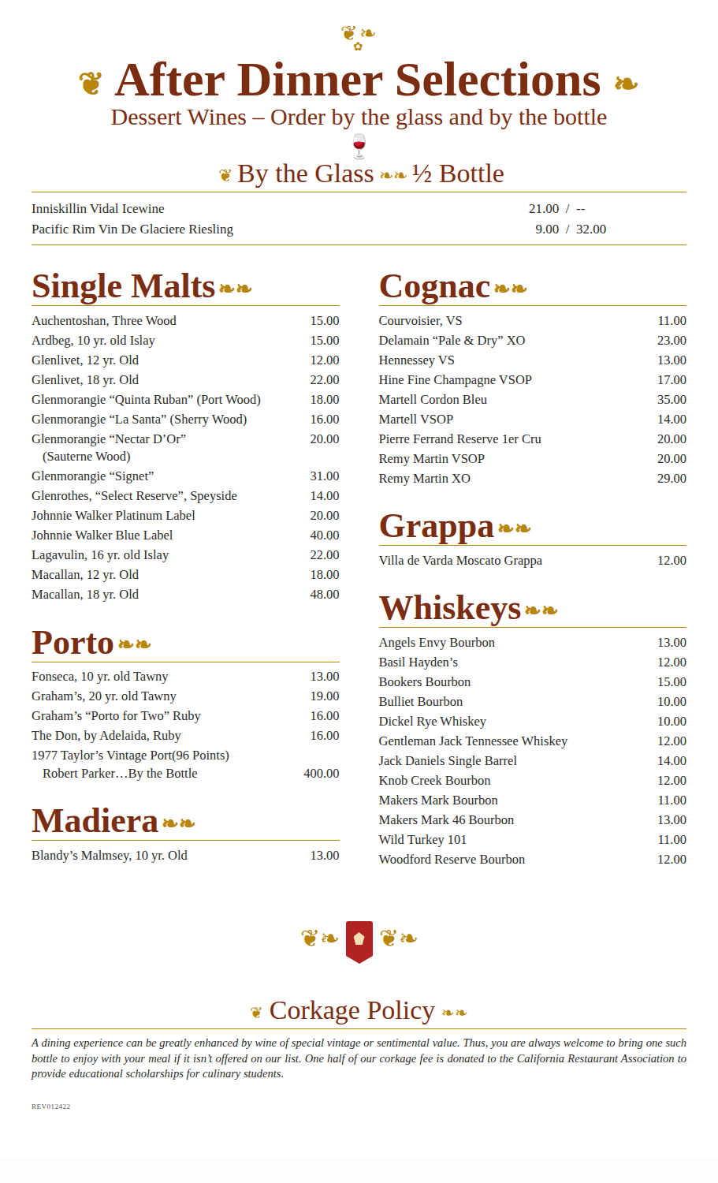❦❧✿
❦ After Dinner Selections ❧
Dessert Wines – Order by the glass and by the bottle
🍷
❦By the Glass❧❧½ Bottle
| Inniskillin Vidal Icewine | 21.00 / -- |
| Pacific Rim Vin De Glaciere Riesling | 9.00 / 32.00 |
Single Malts❧❧
| Auchentoshan, Three Wood | 15.00 |
| Ardbeg, 10 yr. old Islay | 15.00 |
| Glenlivet, 12 yr. Old | 12.00 |
| Glenlivet, 18 yr. Old | 22.00 |
| Glenmorangie “Quinta Ruban” (Port Wood) | 18.00 |
| Glenmorangie “La Santa” (Sherry Wood) | 16.00 |
| Glenmorangie “Nectar D’Or” | 20.00 |
| (Sauterne Wood) | |
| Glenmorangie “Signet” | 31.00 |
| Glenrothes, “Select Reserve”, Speyside | 14.00 |
| Johnnie Walker Platinum Label | 20.00 |
| Johnnie Walker Blue Label | 40.00 |
| Lagavulin, 16 yr. old Islay | 22.00 |
| Macallan, 12 yr. Old | 18.00 |
| Macallan, 18 yr. Old | 48.00 |
Porto❧❧
| Fonseca, 10 yr. old Tawny | 13.00 |
| Graham’s, 20 yr. old Tawny | 19.00 |
| Graham’s “Porto for Two” Ruby | 16.00 |
| The Don, by Adelaida, Ruby | 16.00 |
| 1977 Taylor’s Vintage Port(96 Points) | |
| Robert Parker…By the Bottle | 400.00 |
Madiera❧❧
| Blandy’s Malmsey, 10 yr. Old | 13.00 |
Cognac❧❧
| Courvoisier, VS | 11.00 |
| Delamain “Pale & Dry” XO | 23.00 |
| Hennessey VS | 13.00 |
| Hine Fine Champagne VSOP | 17.00 |
| Martell Cordon Bleu | 35.00 |
| Martell VSOP | 14.00 |
| Pierre Ferrand Reserve 1er Cru | 20.00 |
| Remy Martin VSOP | 20.00 |
| Remy Martin XO | 29.00 |
Grappa❧❧
| Villa de Varda Moscato Grappa | 12.00 |
Whiskeys❧❧
| Angels Envy Bourbon | 13.00 |
| Basil Hayden’s | 12.00 |
| Bookers Bourbon | 15.00 |
| Bulliet Bourbon | 10.00 |
| Dickel Rye Whiskey | 10.00 |
| Gentleman Jack Tennessee Whiskey | 12.00 |
| Jack Daniels Single Barrel | 14.00 |
| Knob Creek Bourbon | 12.00 |
| Makers Mark Bourbon | 11.00 |
| Makers Mark 46 Bourbon | 13.00 |
| Wild Turkey 101 | 11.00 |
| Woodford Reserve Bourbon | 12.00 |
❦❧ ❦❧
❦Corkage Policy❧❧
A dining experience can be greatly enhanced by wine of special vintage or sentimental value. Thus, you are always welcome to bring one such bottle to enjoy with your meal if it isn’t offered on our list. One half of our corkage fee is donated to the California Restaurant Association to provide educational scholarships for culinary students.
REV012422